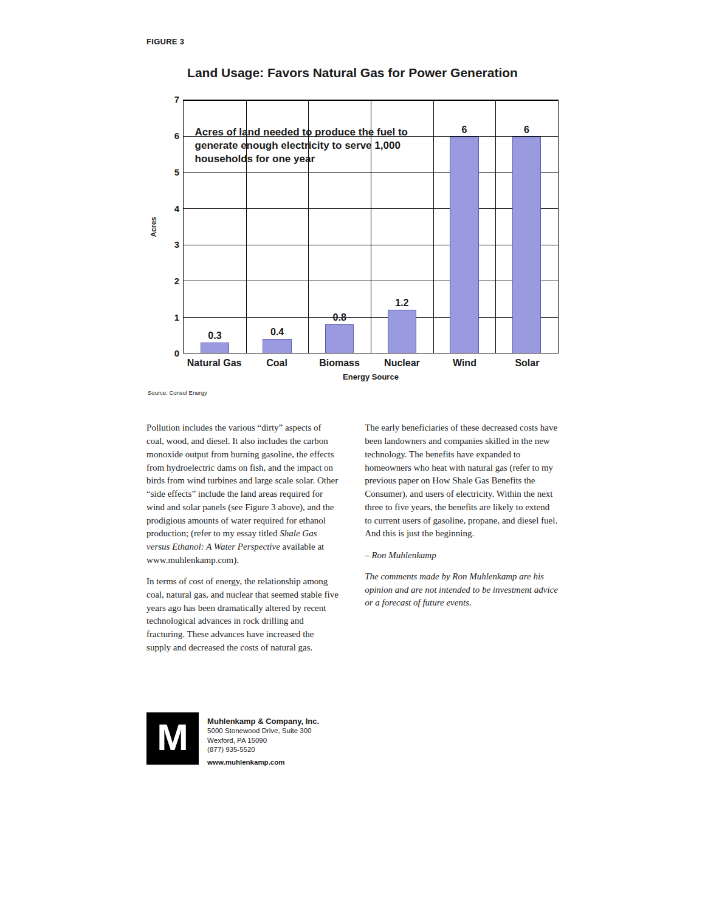FIGURE 3
Land Usage: Favors Natural Gas for Power Generation
Acres
7
6
5
4
3
2
1
0
Acres of land needed to produce the fuel to generate enough electricity to serve 1,000 households for one year
0.3
0.4
0.8
1.2
6
6
Natural Gas
Coal
Biomass
Nuclear
Wind
Solar
Energy Source
Source: Consol Energy
Pollution includes the various “dirty” aspects of coal, wood, and diesel. It also includes the carbon monoxide output from burning gasoline, the effects from hydroelectric dams on fish, and the impact on birds from wind turbines and large scale solar. Other “side effects” include the land areas required for wind and solar panels (see Figure 3 above), and the prodigious amounts of water required for ethanol production; (refer to my essay titled Shale Gas versus Ethanol: A Water Perspective available at www.muhlenkamp.com).
In terms of cost of energy, the relationship among coal, natural gas, and nuclear that seemed stable five years ago has been dramatically altered by recent technological advances in rock drilling and fracturing. These advances have increased the supply and decreased the costs of natural gas.
The early beneficiaries of these decreased costs have been landowners and companies skilled in the new technology. The benefits have expanded to homeowners who heat with natural gas (refer to my previous paper on How Shale Gas Benefits the Consumer), and users of electricity. Within the next three to five years, the benefits are likely to extend to current users of gasoline, propane, and diesel fuel. And this is just the beginning.
– Ron Muhlenkamp
The comments made by Ron Muhlenkamp are his opinion and are not intended to be investment advice or a forecast of future events.
M
Muhlenkamp & Company, Inc.
5000 Stonewood Drive, Suite 300
Wexford, PA 15090
(877) 935-5520
www.muhlenkamp.com